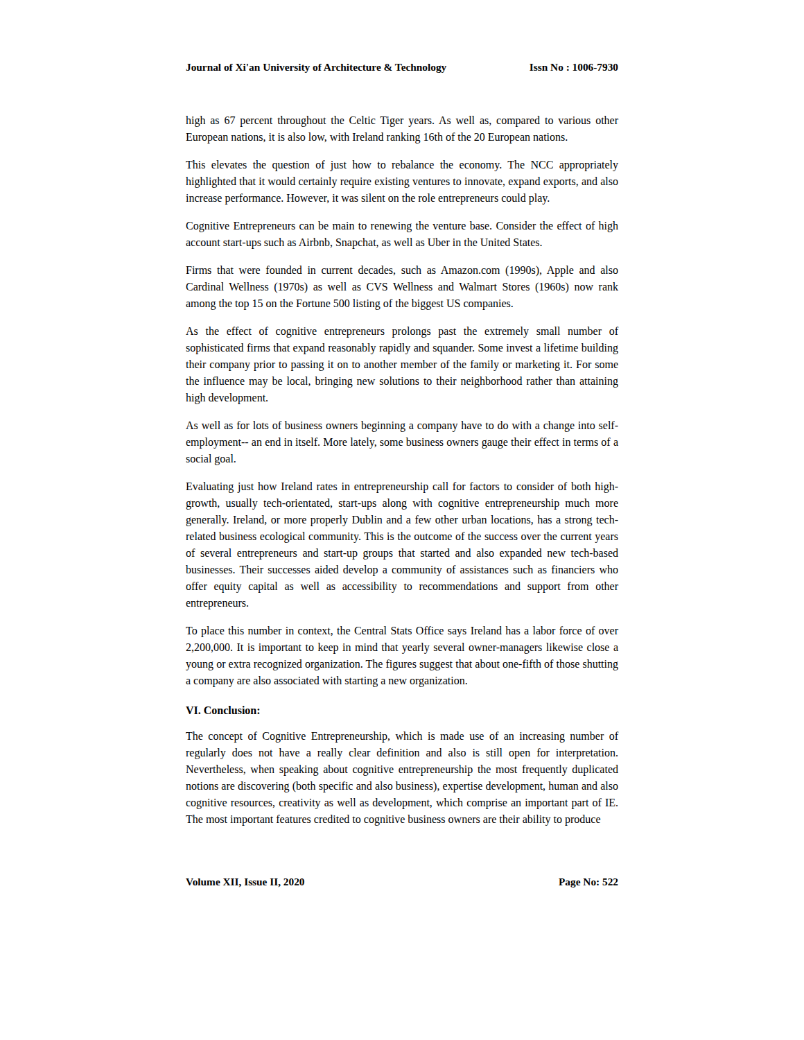Journal of Xi'an University of Architecture & Technology
Issn No : 1006-7930
high as 67 percent throughout the Celtic Tiger years. As well as, compared to various other European nations, it is also low, with Ireland ranking 16th of the 20 European nations.
This elevates the question of just how to rebalance the economy. The NCC appropriately highlighted that it would certainly require existing ventures to innovate, expand exports, and also increase performance. However, it was silent on the role entrepreneurs could play.
Cognitive Entrepreneurs can be main to renewing the venture base. Consider the effect of high account start-ups such as Airbnb, Snapchat, as well as Uber in the United States.
Firms that were founded in current decades, such as Amazon.com (1990s), Apple and also Cardinal Wellness (1970s) as well as CVS Wellness and Walmart Stores (1960s) now rank among the top 15 on the Fortune 500 listing of the biggest US companies.
As the effect of cognitive entrepreneurs prolongs past the extremely small number of sophisticated firms that expand reasonably rapidly and squander. Some invest a lifetime building their company prior to passing it on to another member of the family or marketing it. For some the influence may be local, bringing new solutions to their neighborhood rather than attaining high development.
As well as for lots of business owners beginning a company have to do with a change into self-employment-- an end in itself. More lately, some business owners gauge their effect in terms of a social goal.
Evaluating just how Ireland rates in entrepreneurship call for factors to consider of both high-growth, usually tech-orientated, start-ups along with cognitive entrepreneurship much more generally. Ireland, or more properly Dublin and a few other urban locations, has a strong tech-related business ecological community. This is the outcome of the success over the current years of several entrepreneurs and start-up groups that started and also expanded new tech-based businesses. Their successes aided develop a community of assistances such as financiers who offer equity capital as well as accessibility to recommendations and support from other entrepreneurs.
To place this number in context, the Central Stats Office says Ireland has a labor force of over 2,200,000. It is important to keep in mind that yearly several owner-managers likewise close a young or extra recognized organization. The figures suggest that about one-fifth of those shutting a company are also associated with starting a new organization.
VI. Conclusion:
The concept of Cognitive Entrepreneurship, which is made use of an increasing number of regularly does not have a really clear definition and also is still open for interpretation. Nevertheless, when speaking about cognitive entrepreneurship the most frequently duplicated notions are discovering (both specific and also business), expertise development, human and also cognitive resources, creativity as well as development, which comprise an important part of IE. The most important features credited to cognitive business owners are their ability to produce
Volume XII, Issue II, 2020
Page No: 522